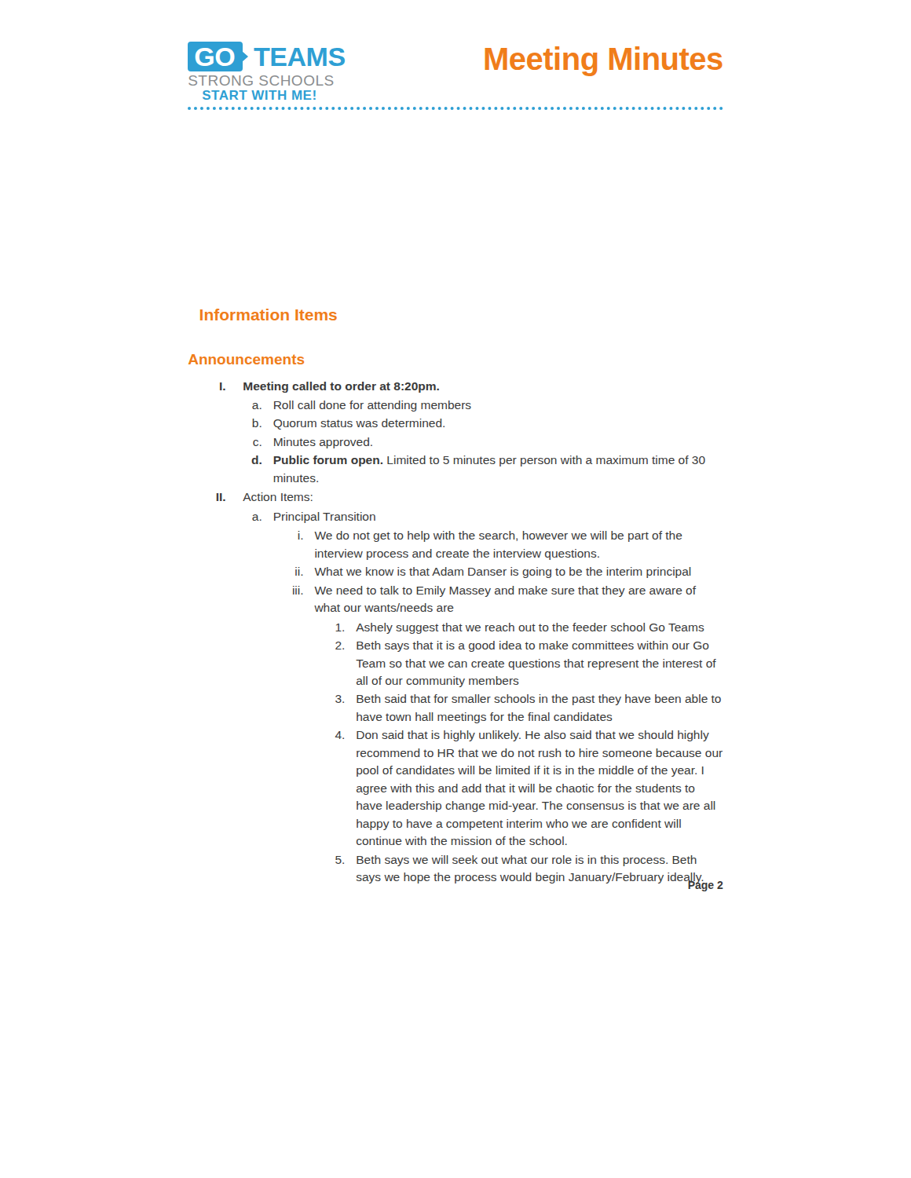GO TEAMS
STRONG SCHOOLS
START WITH ME!
Meeting Minutes
Information Items
Announcements
Meeting called to order at 8:20pm.
Roll call done for attending members
Quorum status was determined.
Minutes approved.
Public forum open. Limited to 5 minutes per person with a maximum time of 30 minutes.
Action Items:
Principal Transition
We do not get to help with the search, however we will be part of the interview process and create the interview questions.
What we know is that Adam Danser is going to be the interim principal
We need to talk to Emily Massey and make sure that they are aware of what our wants/needs are
Ashely suggest that we reach out to the feeder school Go Teams
Beth says that it is a good idea to make committees within our Go Team so that we can create questions that represent the interest of all of our community members
Beth said that for smaller schools in the past they have been able to have town hall meetings for the final candidates
Don said that is highly unlikely. He also said that we should highly recommend to HR that we do not rush to hire someone because our pool of candidates will be limited if it is in the middle of the year. I agree with this and add that it will be chaotic for the students to have leadership change mid-year. The consensus is that we are all happy to have a competent interim who we are confident will continue with the mission of the school.
Beth says we will seek out what our role is in this process. Beth says we hope the process would begin January/February ideally.
Page 2